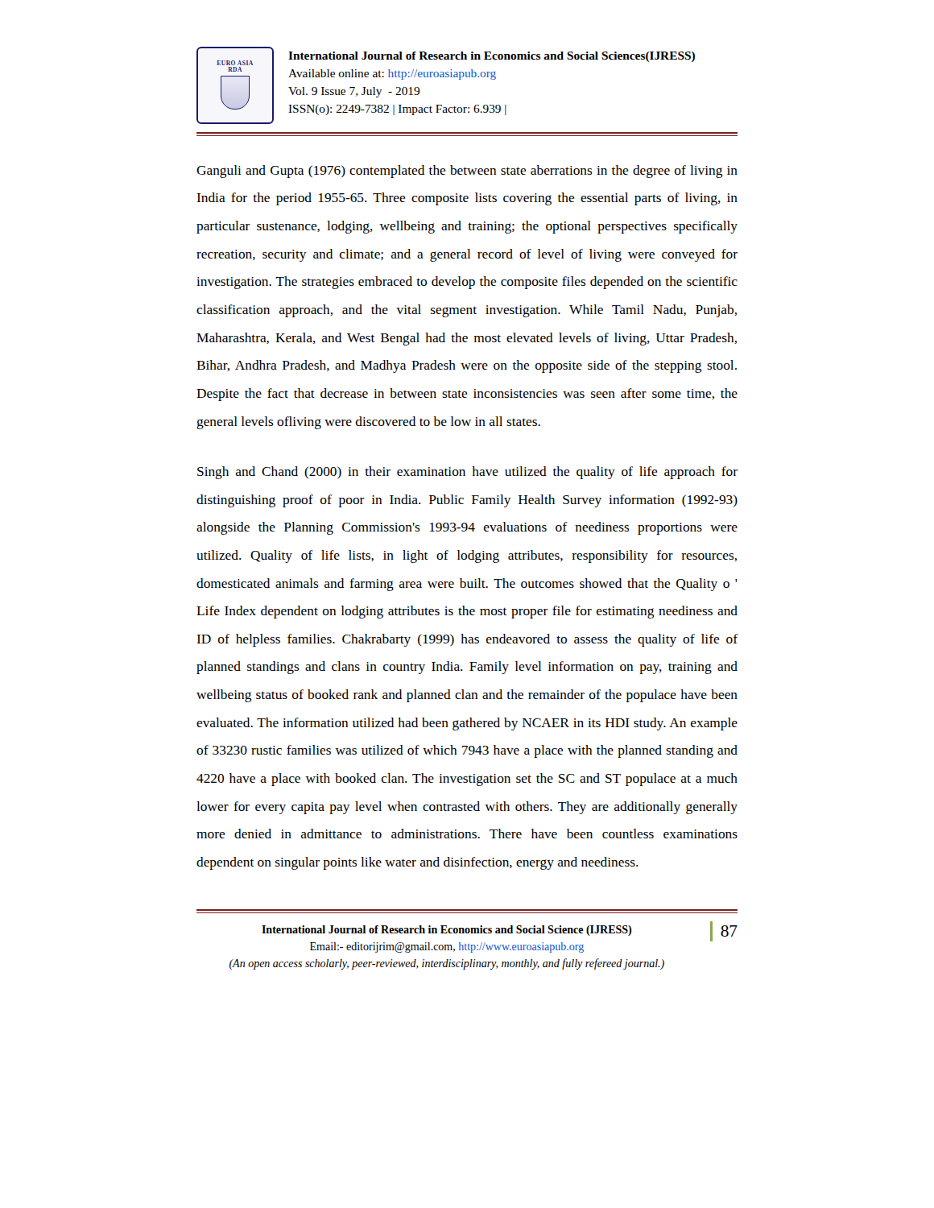EURO ASIA
RDA
International Journal of Research in Economics and Social Sciences(IJRESS)
Available online at: http://euroasiapub.org
Vol. 9 Issue 7, July - 2019
ISSN(o): 2249-7382 | Impact Factor: 6.939 |
Ganguli and Gupta (1976) contemplated the between state aberrations in the degree of living in India for the period 1955-65. Three composite lists covering the essential parts of living, in particular sustenance, lodging, wellbeing and training; the optional perspectives specifically recreation, security and climate; and a general record of level of living were conveyed for investigation. The strategies embraced to develop the composite files depended on the scientific classification approach, and the vital segment investigation. While Tamil Nadu, Punjab, Maharashtra, Kerala, and West Bengal had the most elevated levels of living, Uttar Pradesh, Bihar, Andhra Pradesh, and Madhya Pradesh were on the opposite side of the stepping stool. Despite the fact that decrease in between state inconsistencies was seen after some time, the general levels ofliving were discovered to be low in all states.
Singh and Chand (2000) in their examination have utilized the quality of life approach for distinguishing proof of poor in India. Public Family Health Survey information (1992-93) alongside the Planning Commission's 1993-94 evaluations of neediness proportions were utilized. Quality of life lists, in light of lodging attributes, responsibility for resources, domesticated animals and farming area were built. The outcomes showed that the Quality o ' Life Index dependent on lodging attributes is the most proper file for estimating neediness and ID of helpless families. Chakrabarty (1999) has endeavored to assess the quality of life of planned standings and clans in country India. Family level information on pay, training and wellbeing status of booked rank and planned clan and the remainder of the populace have been evaluated. The information utilized had been gathered by NCAER in its HDI study. An example of 33230 rustic families was utilized of which 7943 have a place with the planned standing and 4220 have a place with booked clan. The investigation set the SC and ST populace at a much lower for every capita pay level when contrasted with others. They are additionally generally more denied in admittance to administrations. There have been countless examinations dependent on singular points like water and disinfection, energy and neediness.
International Journal of Research in Economics and Social Science (IJRESS)
Email:- editorijrim@gmail.com, http://www.euroasiapub.org
(An open access scholarly, peer-reviewed, interdisciplinary, monthly, and fully refereed journal.)
87